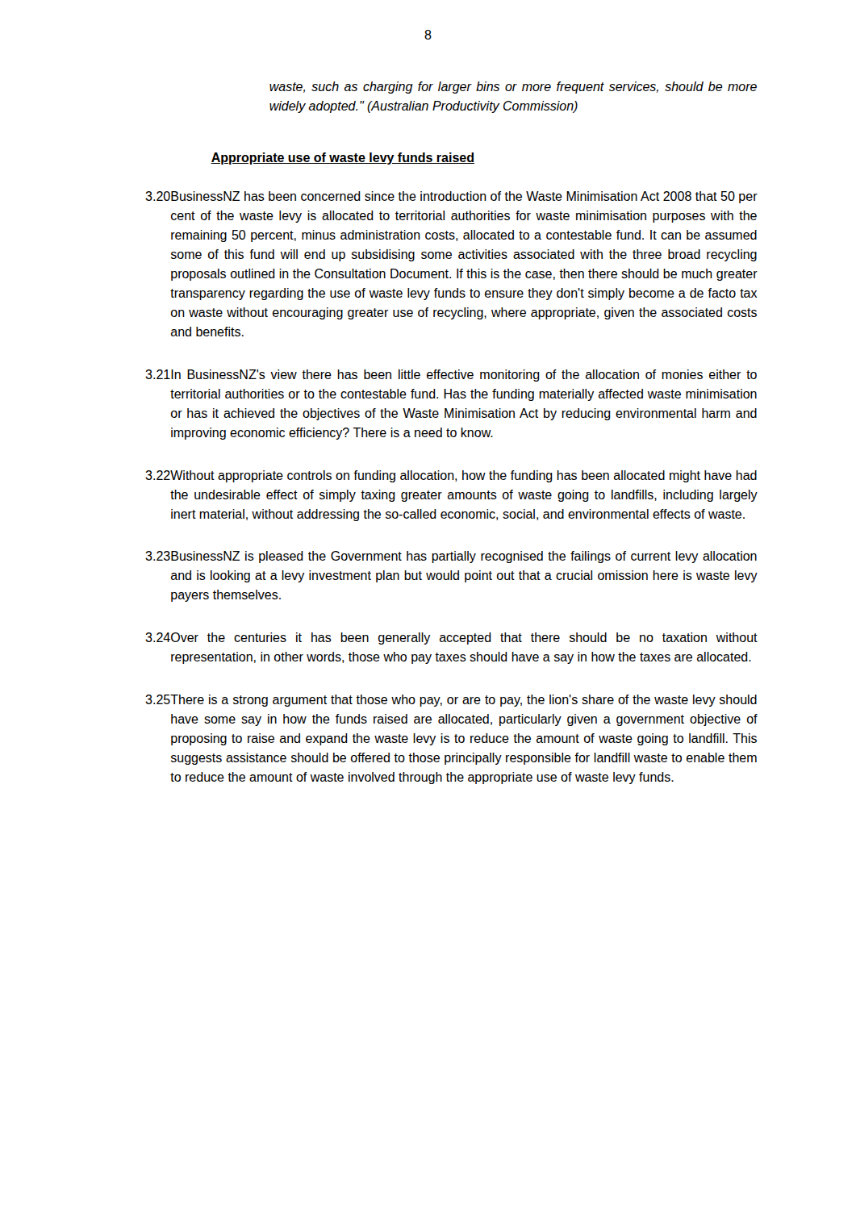8
waste, such as charging for larger bins or more frequent services, should be more widely adopted." (Australian Productivity Commission)
Appropriate use of waste levy funds raised
3.20
BusinessNZ has been concerned since the introduction of the Waste Minimisation Act 2008 that 50 per cent of the waste levy is allocated to territorial authorities for waste minimisation purposes with the remaining 50 percent, minus administration costs, allocated to a contestable fund. It can be assumed some of this fund will end up subsidising some activities associated with the three broad recycling proposals outlined in the Consultation Document. If this is the case, then there should be much greater transparency regarding the use of waste levy funds to ensure they don't simply become a de facto tax on waste without encouraging greater use of recycling, where appropriate, given the associated costs and benefits.
3.21
In BusinessNZ's view there has been little effective monitoring of the allocation of monies either to territorial authorities or to the contestable fund. Has the funding materially affected waste minimisation or has it achieved the objectives of the Waste Minimisation Act by reducing environmental harm and improving economic efficiency? There is a need to know.
3.22
Without appropriate controls on funding allocation, how the funding has been allocated might have had the undesirable effect of simply taxing greater amounts of waste going to landfills, including largely inert material, without addressing the so-called economic, social, and environmental effects of waste.
3.23
BusinessNZ is pleased the Government has partially recognised the failings of current levy allocation and is looking at a levy investment plan but would point out that a crucial omission here is waste levy payers themselves.
3.24
Over the centuries it has been generally accepted that there should be no taxation without representation, in other words, those who pay taxes should have a say in how the taxes are allocated.
3.25
There is a strong argument that those who pay, or are to pay, the lion's share of the waste levy should have some say in how the funds raised are allocated, particularly given a government objective of proposing to raise and expand the waste levy is to reduce the amount of waste going to landfill. This suggests assistance should be offered to those principally responsible for landfill waste to enable them to reduce the amount of waste involved through the appropriate use of waste levy funds.